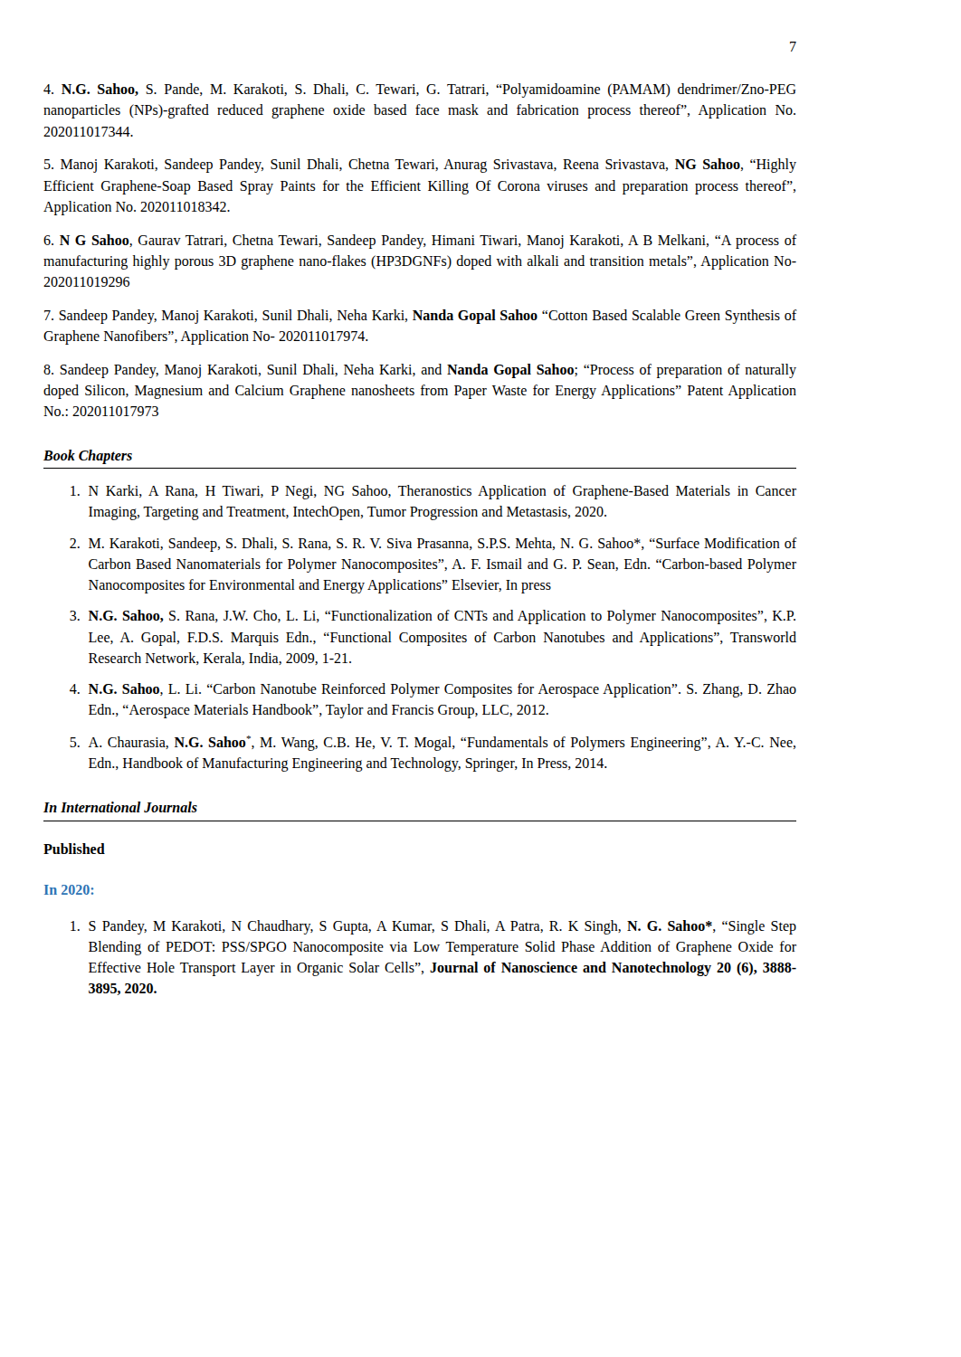7
4. N.G. Sahoo, S. Pande, M. Karakoti, S. Dhali, C. Tewari, G. Tatrari, “Polyamidoamine (PAMAM) dendrimer/Zno-PEG nanoparticles (NPs)-grafted reduced graphene oxide based face mask and fabrication process thereof”, Application No. 202011017344.
5. Manoj Karakoti, Sandeep Pandey, Sunil Dhali, Chetna Tewari, Anurag Srivastava, Reena Srivastava, NG Sahoo, “Highly Efficient Graphene-Soap Based Spray Paints for the Efficient Killing Of Corona viruses and preparation process thereof”, Application No. 202011018342.
6. N G Sahoo, Gaurav Tatrari, Chetna Tewari, Sandeep Pandey, Himani Tiwari, Manoj Karakoti, A B Melkani, “A process of manufacturing highly porous 3D graphene nano-flakes (HP3DGNFs) doped with alkali and transition metals”, Application No- 202011019296
7. Sandeep Pandey, Manoj Karakoti, Sunil Dhali, Neha Karki, Nanda Gopal Sahoo “Cotton Based Scalable Green Synthesis of Graphene Nanofibers”, Application No- 202011017974.
8. Sandeep Pandey, Manoj Karakoti, Sunil Dhali, Neha Karki, and Nanda Gopal Sahoo; “Process of preparation of naturally doped Silicon, Magnesium and Calcium Graphene nanosheets from Paper Waste for Energy Applications” Patent Application No.: 202011017973
Book Chapters
N Karki, A Rana, H Tiwari, P Negi, NG Sahoo, Theranostics Application of Graphene-Based Materials in Cancer Imaging, Targeting and Treatment, IntechOpen, Tumor Progression and Metastasis, 2020.
M. Karakoti, Sandeep, S. Dhali, S. Rana, S. R. V. Siva Prasanna, S.P.S. Mehta, N. G. Sahoo*, “Surface Modification of Carbon Based Nanomaterials for Polymer Nanocomposites”, A. F. Ismail and G. P. Sean, Edn. “Carbon-based Polymer Nanocomposites for Environmental and Energy Applications” Elsevier, In press
N.G. Sahoo, S. Rana, J.W. Cho, L. Li, “Functionalization of CNTs and Application to Polymer Nanocomposites”, K.P. Lee, A. Gopal, F.D.S. Marquis Edn., “Functional Composites of Carbon Nanotubes and Applications”, Transworld Research Network, Kerala, India, 2009, 1-21.
N.G. Sahoo, L. Li. “Carbon Nanotube Reinforced Polymer Composites for Aerospace Application”. S. Zhang, D. Zhao Edn., “Aerospace Materials Handbook”, Taylor and Francis Group, LLC, 2012.
A. Chaurasia, N.G. Sahoo*, M. Wang, C.B. He, V. T. Mogal, “Fundamentals of Polymers Engineering”, A. Y.-C. Nee, Edn., Handbook of Manufacturing Engineering and Technology, Springer, In Press, 2014.
In International Journals
Published
In 2020:
S Pandey, M Karakoti, N Chaudhary, S Gupta, A Kumar, S Dhali, A Patra, R. K Singh, N. G. Sahoo*, “Single Step Blending of PEDOT: PSS/SPGO Nanocomposite via Low Temperature Solid Phase Addition of Graphene Oxide for Effective Hole Transport Layer in Organic Solar Cells”, Journal of Nanoscience and Nanotechnology 20 (6), 3888-3895, 2020.